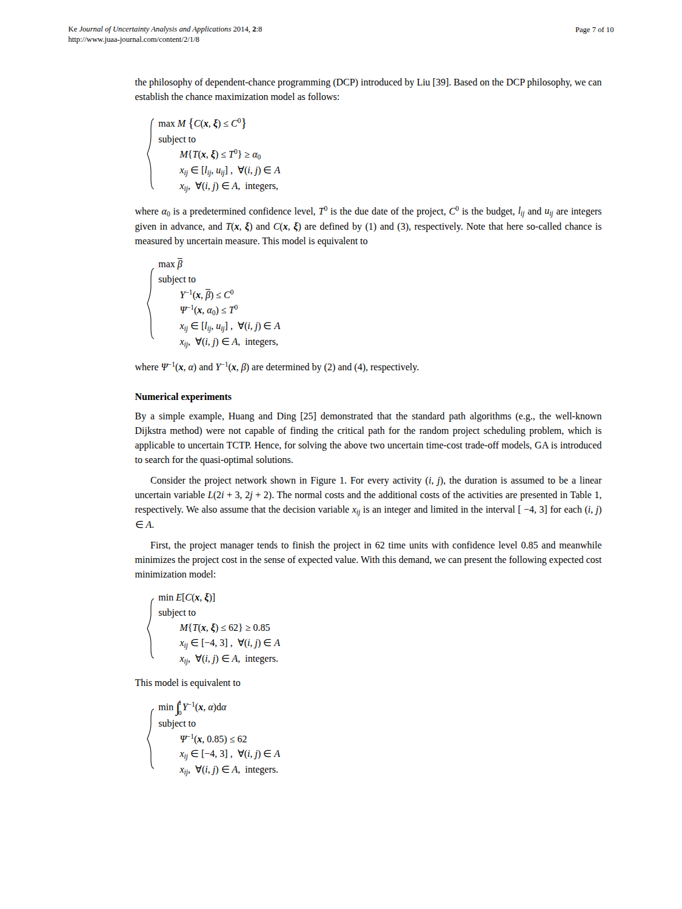Ke Journal of Uncertainty Analysis and Applications 2014, 2:8
http://www.juaa-journal.com/content/2/1/8
Page 7 of 10
the philosophy of dependent-chance programming (DCP) introduced by Liu [39]. Based on the DCP philosophy, we can establish the chance maximization model as follows:
max M {C(x, ξ) ≤ C0}
subject to
M{T(x, ξ) ≤ T0} ≥ α0
xij ∈ [lij, uij] , ∀(i, j) ∈ A
xij, ∀(i, j) ∈ A, integers,
where α0 is a predetermined confidence level, T0 is the due date of the project, C0 is the budget, lij and uij are integers given in advance, and T(x, ξ) and C(x, ξ) are defined by (1) and (3), respectively. Note that here so-called chance is measured by uncertain measure. This model is equivalent to
max β
subject to
Υ−1(x, β) ≤ C0
Ψ−1(x, α0) ≤ T0
xij ∈ [lij, uij] , ∀(i, j) ∈ A
xij, ∀(i, j) ∈ A, integers,
where Ψ−1(x, α) and Υ−1(x, β) are determined by (2) and (4), respectively.
Numerical experiments
By a simple example, Huang and Ding [25] demonstrated that the standard path algorithms (e.g., the well-known Dijkstra method) were not capable of finding the critical path for the random project scheduling problem, which is applicable to uncertain TCTP. Hence, for solving the above two uncertain time-cost trade-off models, GA is introduced to search for the quasi-optimal solutions.
Consider the project network shown in Figure 1. For every activity (i, j), the duration is assumed to be a linear uncertain variable L(2i + 3, 2j + 2). The normal costs and the additional costs of the activities are presented in Table 1, respectively. We also assume that the decision variable xij is an integer and limited in the interval [ −4, 3] for each (i, j) ∈ A.
First, the project manager tends to finish the project in 62 time units with confidence level 0.85 and meanwhile minimizes the project cost in the sense of expected value. With this demand, we can present the following expected cost minimization model:
min E[C(x, ξ)]
subject to
M{T(x, ξ) ≤ 62} ≥ 0.85
xij ∈ [−4, 3] , ∀(i, j) ∈ A
xij, ∀(i, j) ∈ A, integers.
This model is equivalent to
min ∫10 Υ−1(x, α)dα
subject to
Ψ−1(x, 0.85) ≤ 62
xij ∈ [−4, 3] , ∀(i, j) ∈ A
xij, ∀(i, j) ∈ A, integers.